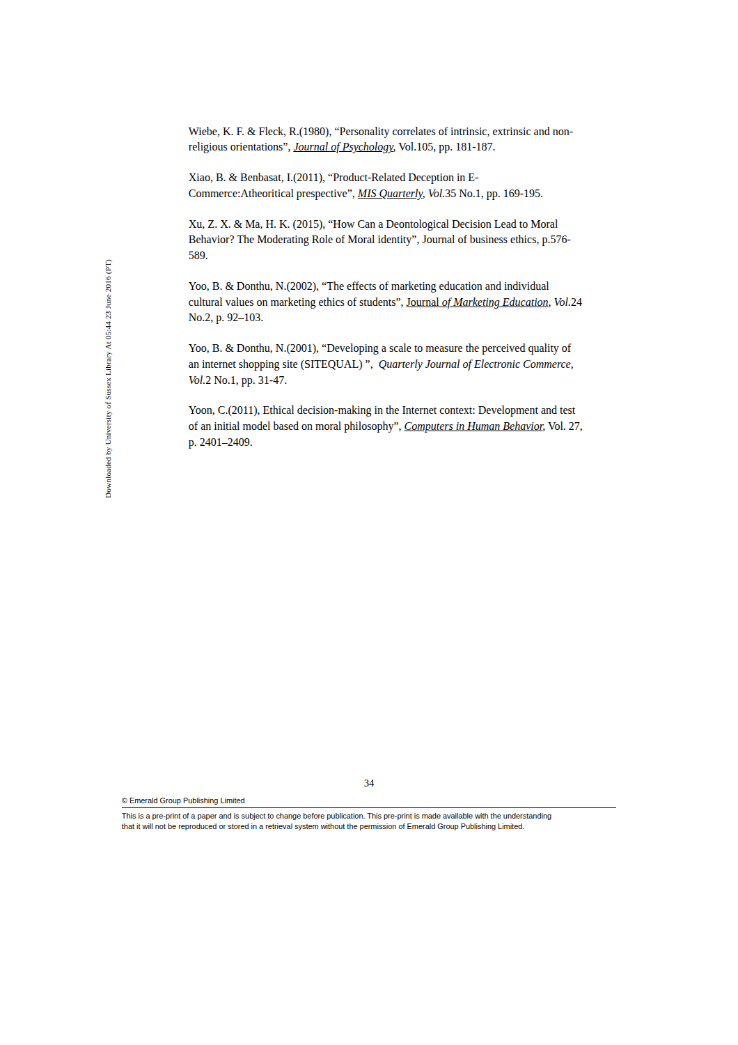Downloaded by University of Sussex Library At 05:44 23 June 2016 (PT)
Wiebe, K. F. & Fleck, R.(1980), “Personality correlates of intrinsic, extrinsic and non-religious orientations”, Journal of Psychology, Vol.105, pp. 181-187.
Xiao, B. & Benbasat, I.(2011), “Product-Related Deception in E-Commerce:Atheoritical prespective”, MIS Quarterly, Vol. 35 No.1, pp. 169-195.
Xu, Z. X. & Ma, H. K. (2015), “How Can a Deontological Decision Lead to Moral Behavior? The Moderating Role of Moral identity”, Journal of business ethics, p.576-589.
Yoo, B. & Donthu, N.(2002), “The effects of marketing education and individual cultural values on marketing ethics of students”, Journal of Marketing Education, Vol. 24 No.2, p. 92–103.
Yoo, B. & Donthu, N.(2001), “Developing a scale to measure the perceived quality of an internet shopping site (SITEQUAL) ”, Quarterly Journal of Electronic Commerce, Vol. 2 No.1, pp. 31-47.
Yoon, C.(2011), Ethical decision-making in the Internet context: Development and test of an initial model based on moral philosophy”, Computers in Human Behavior, Vol. 27, p. 2401–2409.
34
© Emerald Group Publishing Limited
This is a pre-print of a paper and is subject to change before publication. This pre-print is made available with the understanding
that it will not be reproduced or stored in a retrieval system without the permission of Emerald Group Publishing Limited.